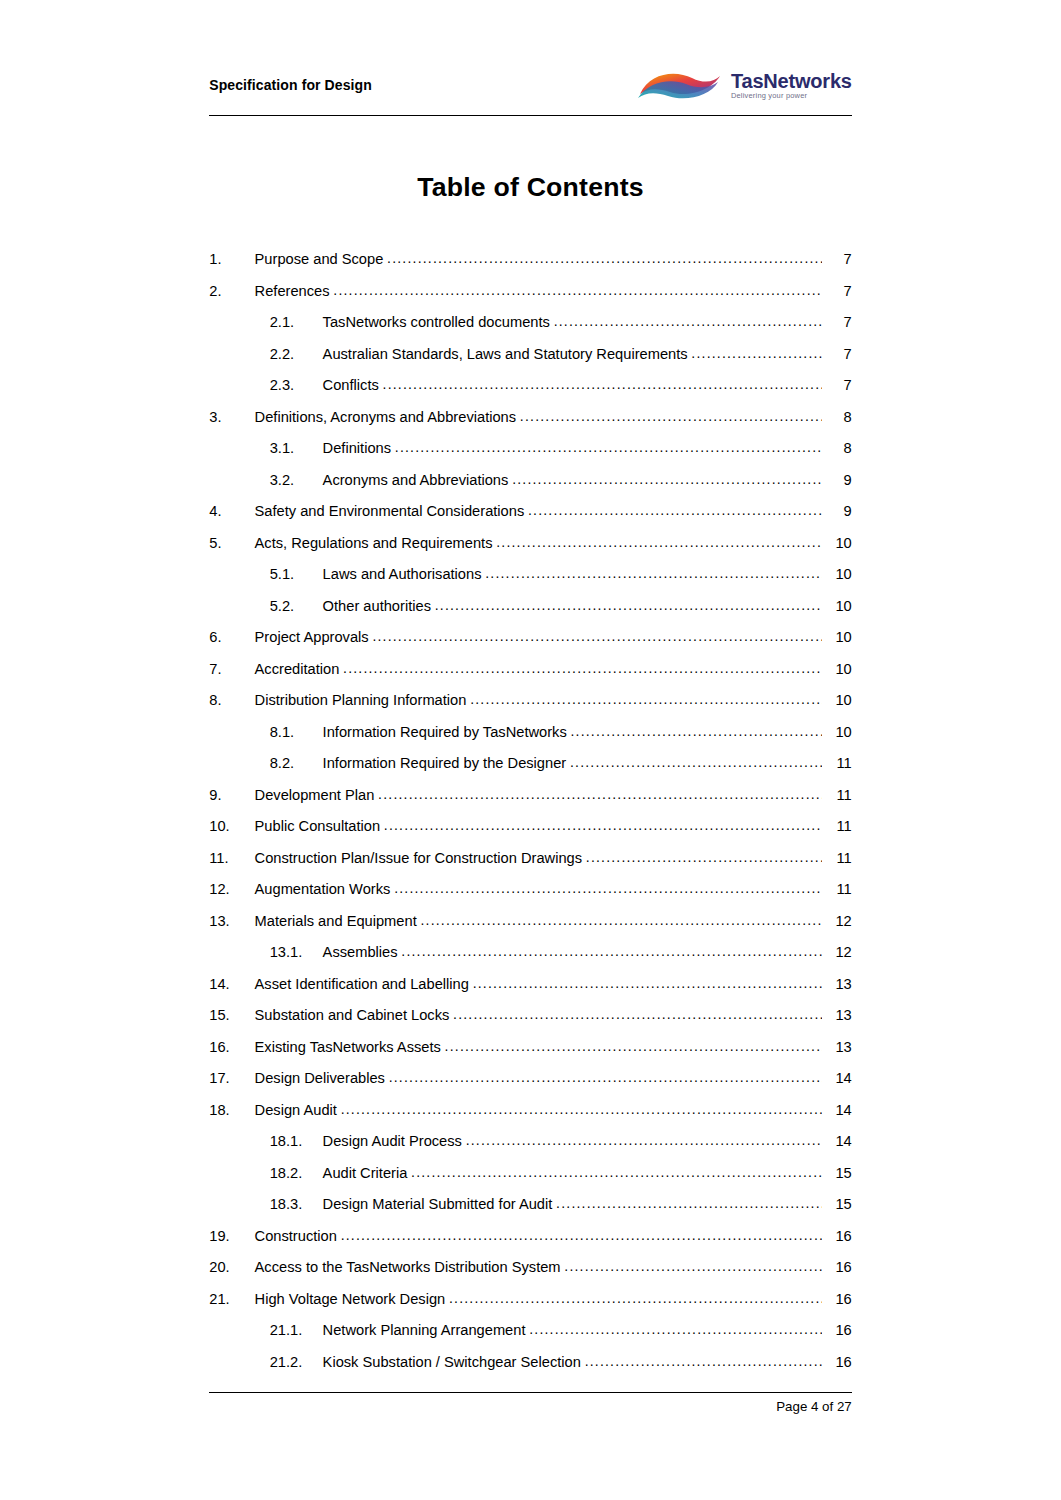Specification for Design
Tas Networks
Delivering your power
Table of Contents
1. Purpose and Scope .................................................................................................. 7
2. References .................................................................................................. 7
2.1. TasNetworks controlled documents .................................................................................................. 7
2.2. Australian Standards, Laws and Statutory Requirements .................................................................................................. 7
2.3. Conflicts .................................................................................................. 7
3. Definitions, Acronyms and Abbreviations .................................................................................................. 8
3.1. Definitions .................................................................................................. 8
3.2. Acronyms and Abbreviations .................................................................................................. 9
4. Safety and Environmental Considerations .................................................................................................. 9
5. Acts, Regulations and Requirements .................................................................................................. 10
5.1. Laws and Authorisations .................................................................................................. 10
5.2. Other authorities .................................................................................................. 10
6. Project Approvals .................................................................................................. 10
7. Accreditation .................................................................................................. 10
8. Distribution Planning Information .................................................................................................. 10
8.1. Information Required by TasNetworks .................................................................................................. 10
8.2. Information Required by the Designer .................................................................................................. 11
9. Development Plan .................................................................................................. 11
10. Public Consultation .................................................................................................. 11
11. Construction Plan/Issue for Construction Drawings .................................................................................................. 11
12. Augmentation Works .................................................................................................. 11
13. Materials and Equipment .................................................................................................. 12
13.1. Assemblies .................................................................................................. 12
14. Asset Identification and Labelling .................................................................................................. 13
15. Substation and Cabinet Locks .................................................................................................. 13
16. Existing TasNetworks Assets .................................................................................................. 13
17. Design Deliverables .................................................................................................. 14
18. Design Audit .................................................................................................. 14
18.1. Design Audit Process .................................................................................................. 14
18.2. Audit Criteria .................................................................................................. 15
18.3. Design Material Submitted for Audit .................................................................................................. 15
19. Construction .................................................................................................. 16
20. Access to the TasNetworks Distribution System .................................................................................................. 16
21. High Voltage Network Design .................................................................................................. 16
21.1. Network Planning Arrangement .................................................................................................. 16
21.2. Kiosk Substation / Switchgear Selection .................................................................................................. 16
Page 4 of 27